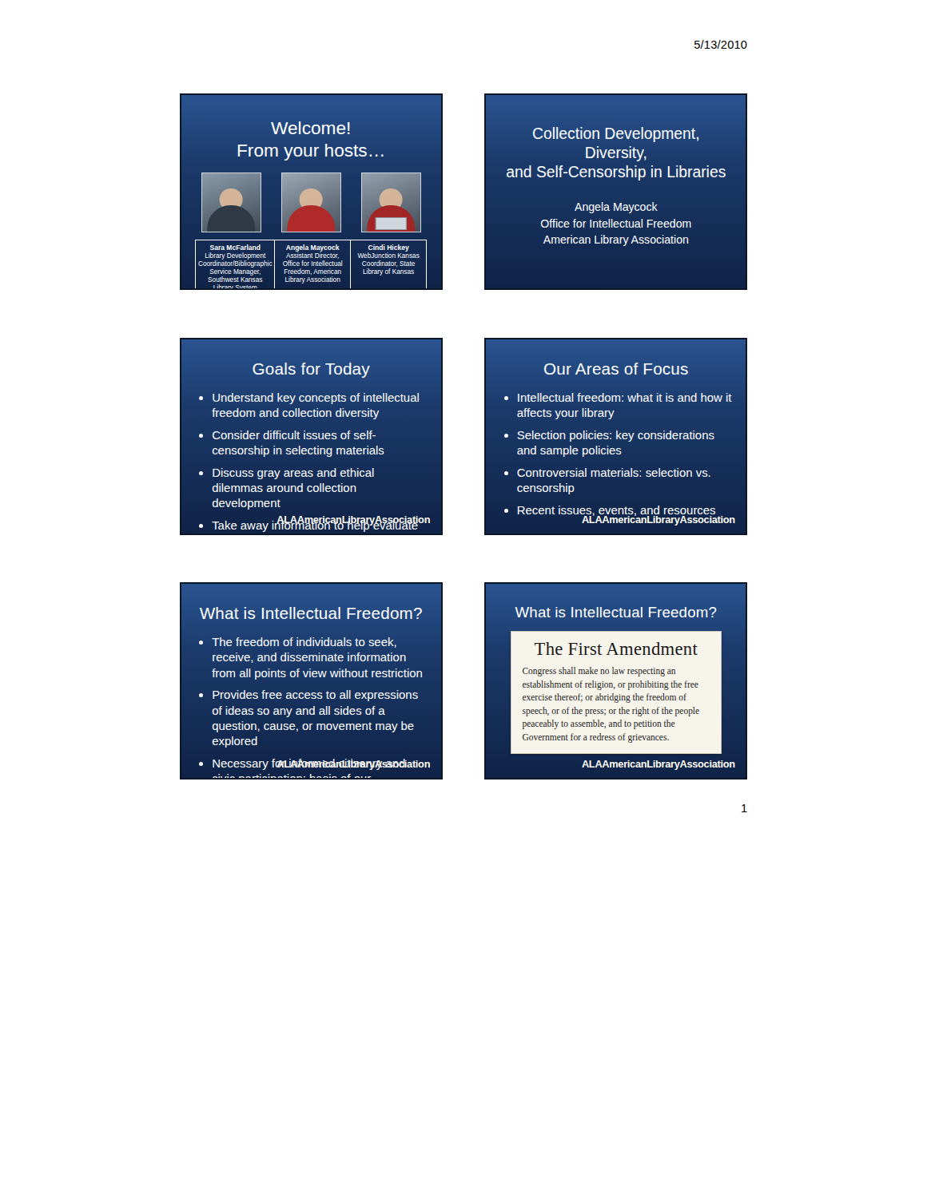5/13/2010
Welcome!
From your hosts…
Sara McFarland Library Development Coordinator/Bibliographic Service Manager, Southwest Kansas Library System
Angela Maycock Assistant Director, Office for Intellectual Freedom, American Library Association
Cindi Hickey WebJunction Kansas Coordinator, State Library of Kansas
Collection Development, Diversity,
and Self-Censorship in Libraries
Angela Maycock
Office for Intellectual Freedom
American Library Association
Goals for Today
Understand key concepts of intellectual freedom and collection diversity
Consider difficult issues of self-censorship in selecting materials
Discuss gray areas and ethical dilemmas around collection development
Take away information to help evaluate potentially controversial library materials
ALAAmericanLibraryAssociation
Our Areas of Focus
Intellectual freedom: what it is and how it affects your library
Selection policies: key considerations and sample policies
Controversial materials: selection vs. censorship
Recent issues, events, and resources
ALAAmericanLibraryAssociation
What is Intellectual Freedom?
The freedom of individuals to seek, receive, and disseminate information from all points of view without restriction
Provides free access to all expressions of ideas so any and all sides of a question, cause, or movement may be explored
Necessary for informed citizenry and civic participation; basis of our democratic system
ALAAmericanLibraryAssociation
What is Intellectual Freedom?
The First Amendment
Congress shall make no law respecting an establishment of religion, or prohibiting the free exercise thereof; or abridging the freedom of speech, or of the press; or the right of the people peaceably to assemble, and to petition the Government for a redress of grievances.
ALAAmericanLibraryAssociation
1